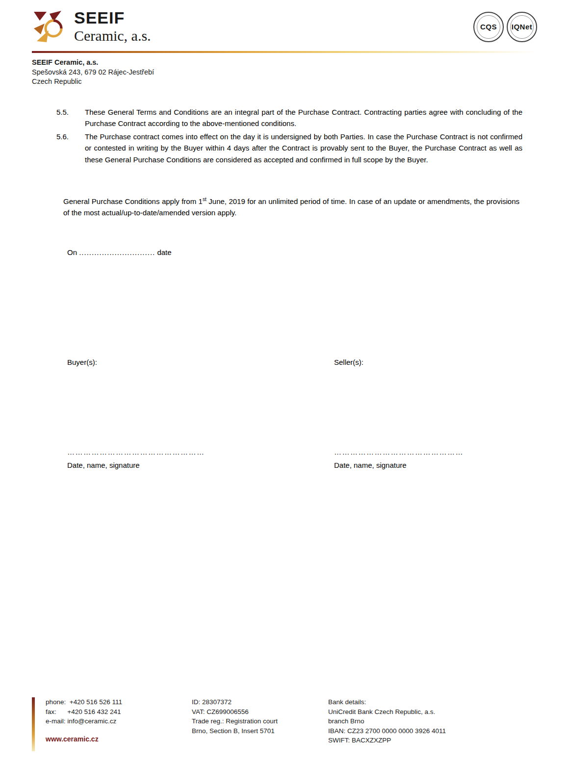SEEIF
Ceramic, a.s.
CQS
IQNet
SEEIF Ceramic, a.s.
Spešovská 243, 679 02 Rájec-Jestřebí
Czech Republic
5.5. These General Terms and Conditions are an integral part of the Purchase Contract. Contracting parties agree with concluding of the Purchase Contract according to the above-mentioned conditions.
5.6. The Purchase contract comes into effect on the day it is undersigned by both Parties. In case the Purchase Contract is not confirmed or contested in writing by the Buyer within 4 days after the Contract is provably sent to the Buyer, the Purchase Contract as well as these General Purchase Conditions are considered as accepted and confirmed in full scope by the Buyer.
General Purchase Conditions apply from 1st June, 2019 for an unlimited period of time. In case of an update or amendments, the provisions of the most actual/up-to-date/amended version apply.
On .............................. date
Buyer(s):
……………………………………………
Date, name, signature
Seller(s):
…………………………………………
Date, name, signature
phone: +420 516 526 111
fax: +420 516 432 241
e-mail: info@ceramic.cz
www.ceramic.cz
ID: 28307372
VAT: CZ699006556
Trade reg.: Registration court
Brno, Section B, Insert 5701
Bank details:
UniCredit Bank Czech Republic, a.s.
branch Brno
IBAN: CZ23 2700 0000 0000 3926 4011
SWIFT: BACXZXZPP